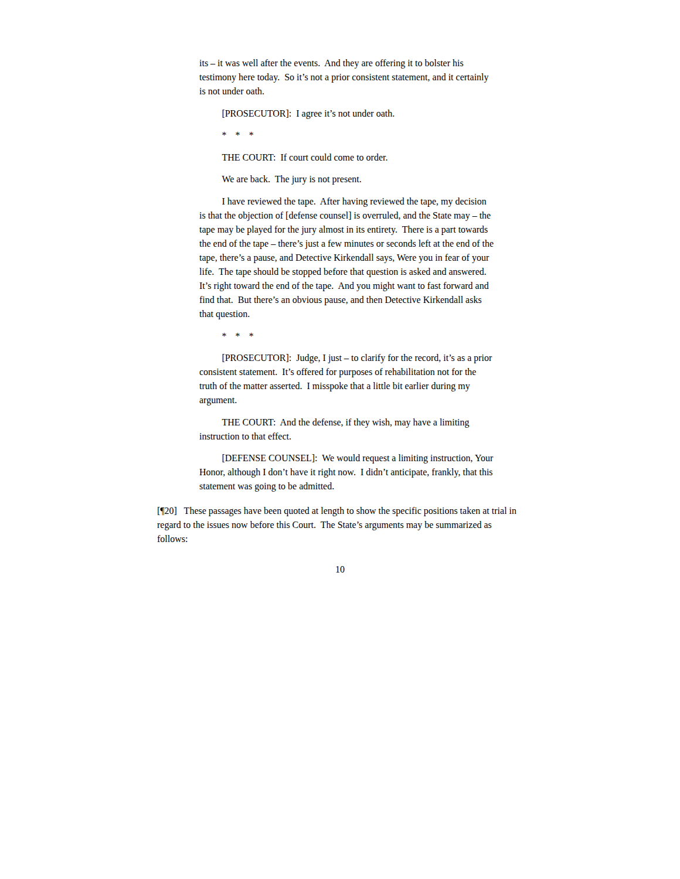its – it was well after the events. And they are offering it to bolster his testimony here today. So it’s not a prior consistent statement, and it certainly is not under oath.
[PROSECUTOR]: I agree it’s not under oath.
* * *
THE COURT: If court could come to order.
We are back. The jury is not present.
I have reviewed the tape. After having reviewed the tape, my decision is that the objection of [defense counsel] is overruled, and the State may – the tape may be played for the jury almost in its entirety. There is a part towards the end of the tape – there’s just a few minutes or seconds left at the end of the tape, there’s a pause, and Detective Kirkendall says, Were you in fear of your life. The tape should be stopped before that question is asked and answered. It’s right toward the end of the tape. And you might want to fast forward and find that. But there’s an obvious pause, and then Detective Kirkendall asks that question.
* * *
[PROSECUTOR]: Judge, I just – to clarify for the record, it’s as a prior consistent statement. It’s offered for purposes of rehabilitation not for the truth of the matter asserted. I misspoke that a little bit earlier during my argument.
THE COURT: And the defense, if they wish, may have a limiting instruction to that effect.
[DEFENSE COUNSEL]: We would request a limiting instruction, Your Honor, although I don’t have it right now. I didn’t anticipate, frankly, that this statement was going to be admitted.
[¶20] These passages have been quoted at length to show the specific positions taken at trial in regard to the issues now before this Court. The State’s arguments may be summarized as follows:
10